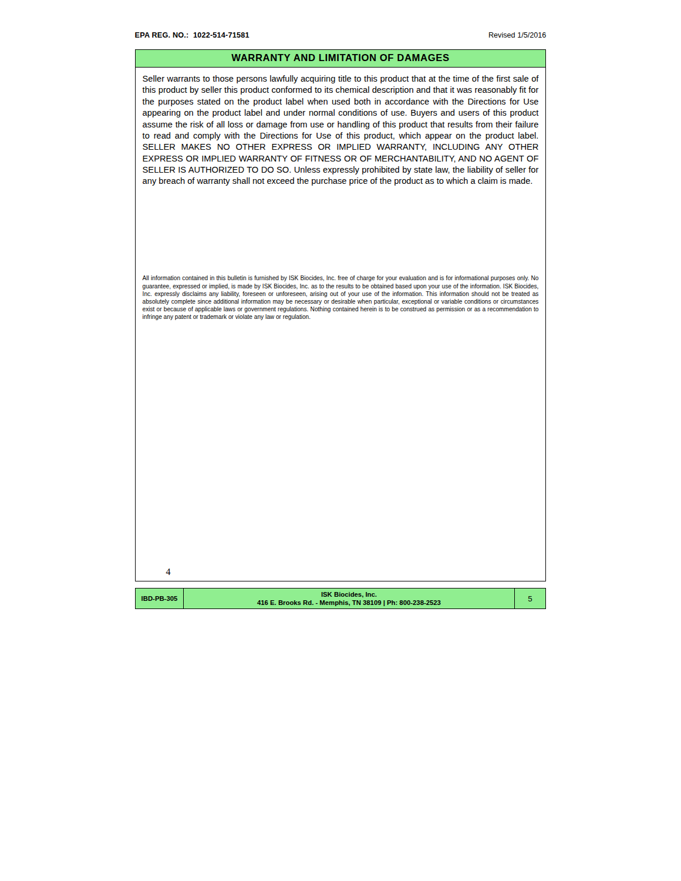EPA REG. NO.: 1022-514-71581
Revised 1/5/2016
WARRANTY AND LIMITATION OF DAMAGES
Seller warrants to those persons lawfully acquiring title to this product that at the time of the first sale of this product by seller this product conformed to its chemical description and that it was reasonably fit for the purposes stated on the product label when used both in accordance with the Directions for Use appearing on the product label and under normal conditions of use. Buyers and users of this product assume the risk of all loss or damage from use or handling of this product that results from their failure to read and comply with the Directions for Use of this product, which appear on the product label. SELLER MAKES NO OTHER EXPRESS OR IMPLIED WARRANTY, INCLUDING ANY OTHER EXPRESS OR IMPLIED WARRANTY OF FITNESS OR OF MERCHANTABILITY, AND NO AGENT OF SELLER IS AUTHORIZED TO DO SO. Unless expressly prohibited by state law, the liability of seller for any breach of warranty shall not exceed the purchase price of the product as to which a claim is made.
All information contained in this bulletin is furnished by ISK Biocides, Inc. free of charge for your evaluation and is for informational purposes only. No guarantee, expressed or implied, is made by ISK Biocides, Inc. as to the results to be obtained based upon your use of the information. ISK Biocides, Inc. expressly disclaims any liability, foreseen or unforeseen, arising out of your use of the information. This information should not be treated as absolutely complete since additional information may be necessary or desirable when particular, exceptional or variable conditions or circumstances exist or because of applicable laws or government regulations. Nothing contained herein is to be construed as permission or as a recommendation to infringe any patent or trademark or violate any law or regulation.
4
IBD-PB-305
ISK Biocides, Inc.
416 E. Brooks Rd. - Memphis, TN 38109 | Ph: 800-238-2523
5